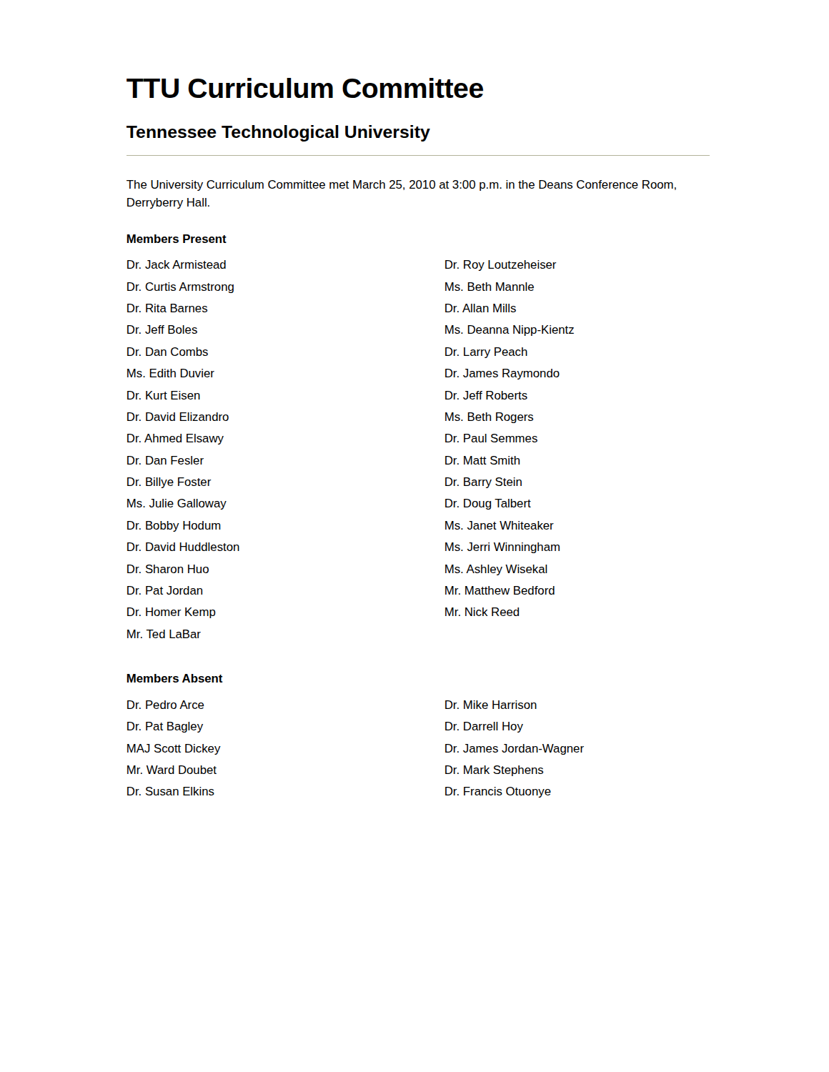TTU Curriculum Committee
Tennessee Technological University
The University Curriculum Committee met March 25, 2010 at 3:00 p.m. in the Deans Conference Room, Derryberry Hall.
Members Present
| Dr. Jack Armistead | Dr. Roy Loutzeheiser |
| Dr. Curtis Armstrong | Ms. Beth Mannle |
| Dr. Rita Barnes | Dr. Allan Mills |
| Dr. Jeff Boles | Ms. Deanna Nipp-Kientz |
| Dr. Dan Combs | Dr. Larry Peach |
| Ms. Edith Duvier | Dr. James Raymondo |
| Dr. Kurt Eisen | Dr. Jeff Roberts |
| Dr. David Elizandro | Ms. Beth Rogers |
| Dr. Ahmed Elsawy | Dr. Paul Semmes |
| Dr. Dan Fesler | Dr. Matt Smith |
| Dr. Billye Foster | Dr. Barry Stein |
| Ms. Julie Galloway | Dr. Doug Talbert |
| Dr. Bobby Hodum | Ms. Janet Whiteaker |
| Dr. David Huddleston | Ms. Jerri Winningham |
| Dr. Sharon Huo | Ms. Ashley Wisekal |
| Dr. Pat Jordan | Mr. Matthew Bedford |
| Dr. Homer Kemp | Mr. Nick Reed |
| Mr. Ted LaBar | |
Members Absent
| Dr. Pedro Arce | Dr. Mike Harrison |
| Dr. Pat Bagley | Dr. Darrell Hoy |
| MAJ Scott Dickey | Dr. James Jordan-Wagner |
| Mr. Ward Doubet | Dr. Mark Stephens |
| Dr. Susan Elkins | Dr. Francis Otuonye |